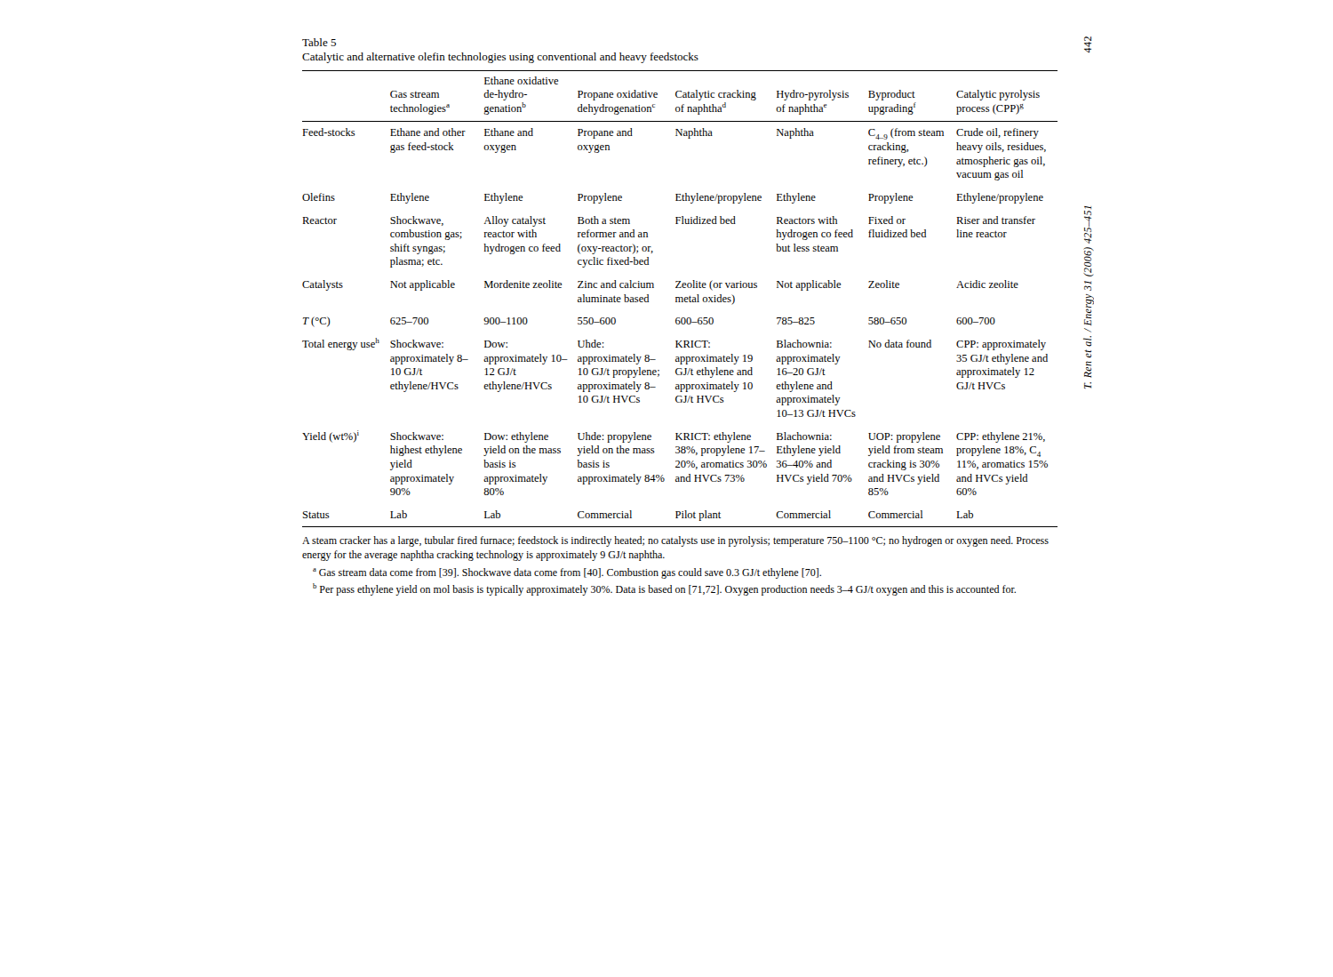442
T. Ren et al. / Energy 31 (2006) 425–451
Table 5 Catalytic and alternative olefin technologies using conventional and heavy feedstocks
| | Gas stream technologies a | Ethane oxidative de-hydro-genation b | Propane oxidative dehydrogenation c | Catalytic cracking of naphtha d | Hydro-pyrolysis of naphtha e | Byproduct upgrading f | Catalytic pyrolysis process (CPP) g |
| --- | --- | --- | --- | --- | --- | --- | --- |
| Feed-stocks | Ethane and other gas feed-stock | Ethane and oxygen | Propane and oxygen | Naphtha | Naphtha | C 4–9 (from steam cracking, refinery, etc.) | Crude oil, refinery heavy oils, residues, atmospheric gas oil, vacuum gas oil |
| Olefins | Ethylene | Ethylene | Propylene | Ethylene/propylene | Ethylene | Propylene | Ethylene/propylene |
| Reactor | Shockwave, combustion gas; shift syngas; plasma; etc. | Alloy catalyst reactor with hydrogen co feed | Both a stem reformer and an (oxy-reactor); or, cyclic fixed-bed | Fluidized bed | Reactors with hydrogen co feed but less steam | Fixed or fluidized bed | Riser and transfer line reactor |
| Catalysts | Not applicable | Mordenite zeolite | Zinc and calcium aluminate based | Zeolite (or various metal oxides) | Not applicable | Zeolite | Acidic zeolite |
| T (°C) | 625–700 | 900–1100 | 550–600 | 600–650 | 785–825 | 580–650 | 600–700 |
| Total energy use h | Shockwave: approximately 8–10 GJ/t ethylene/HVCs | Dow: approximately 10–12 GJ/t ethylene/HVCs | Uhde: approximately 8–10 GJ/t propylene; approximately 8–10 GJ/t HVCs | KRICT: approximately 19 GJ/t ethylene and approximately 10 GJ/t HVCs | Blachownia: approximately 16–20 GJ/t ethylene and approximately 10–13 GJ/t HVCs | No data found | CPP: approximately 35 GJ/t ethylene and approximately 12 GJ/t HVCs |
| Yield (wt%) i | Shockwave: highest ethylene yield approximately 90% | Dow: ethylene yield on the mass basis is approximately 80% | Uhde: propylene yield on the mass basis is approximately 84% | KRICT: ethylene 38%, propylene 17–20%, aromatics 30% and HVCs 73% | Blachownia: Ethylene yield 36–40% and HVCs yield 70% | UOP: propylene yield from steam cracking is 30% and HVCs yield 85% | CPP: ethylene 21%, propylene 18%, C 4 11%, aromatics 15% and HVCs yield 60% |
| Status | Lab | Lab | Commercial | Pilot plant | Commercial | Commercial | Lab |
A steam cracker has a large, tubular fired furnace; feedstock is indirectly heated; no catalysts use in pyrolysis; temperature 750–1100 °C; no hydrogen or oxygen need. Process energy for the average naphtha cracking technology is approximately 9 GJ/t naphtha.
a Gas stream data come from [39]. Shockwave data come from [40]. Combustion gas could save 0.3 GJ/t ethylene [70].
b Per pass ethylene yield on mol basis is typically approximately 30%. Data is based on [71,72]. Oxygen production needs 3–4 GJ/t oxygen and this is accounted for.